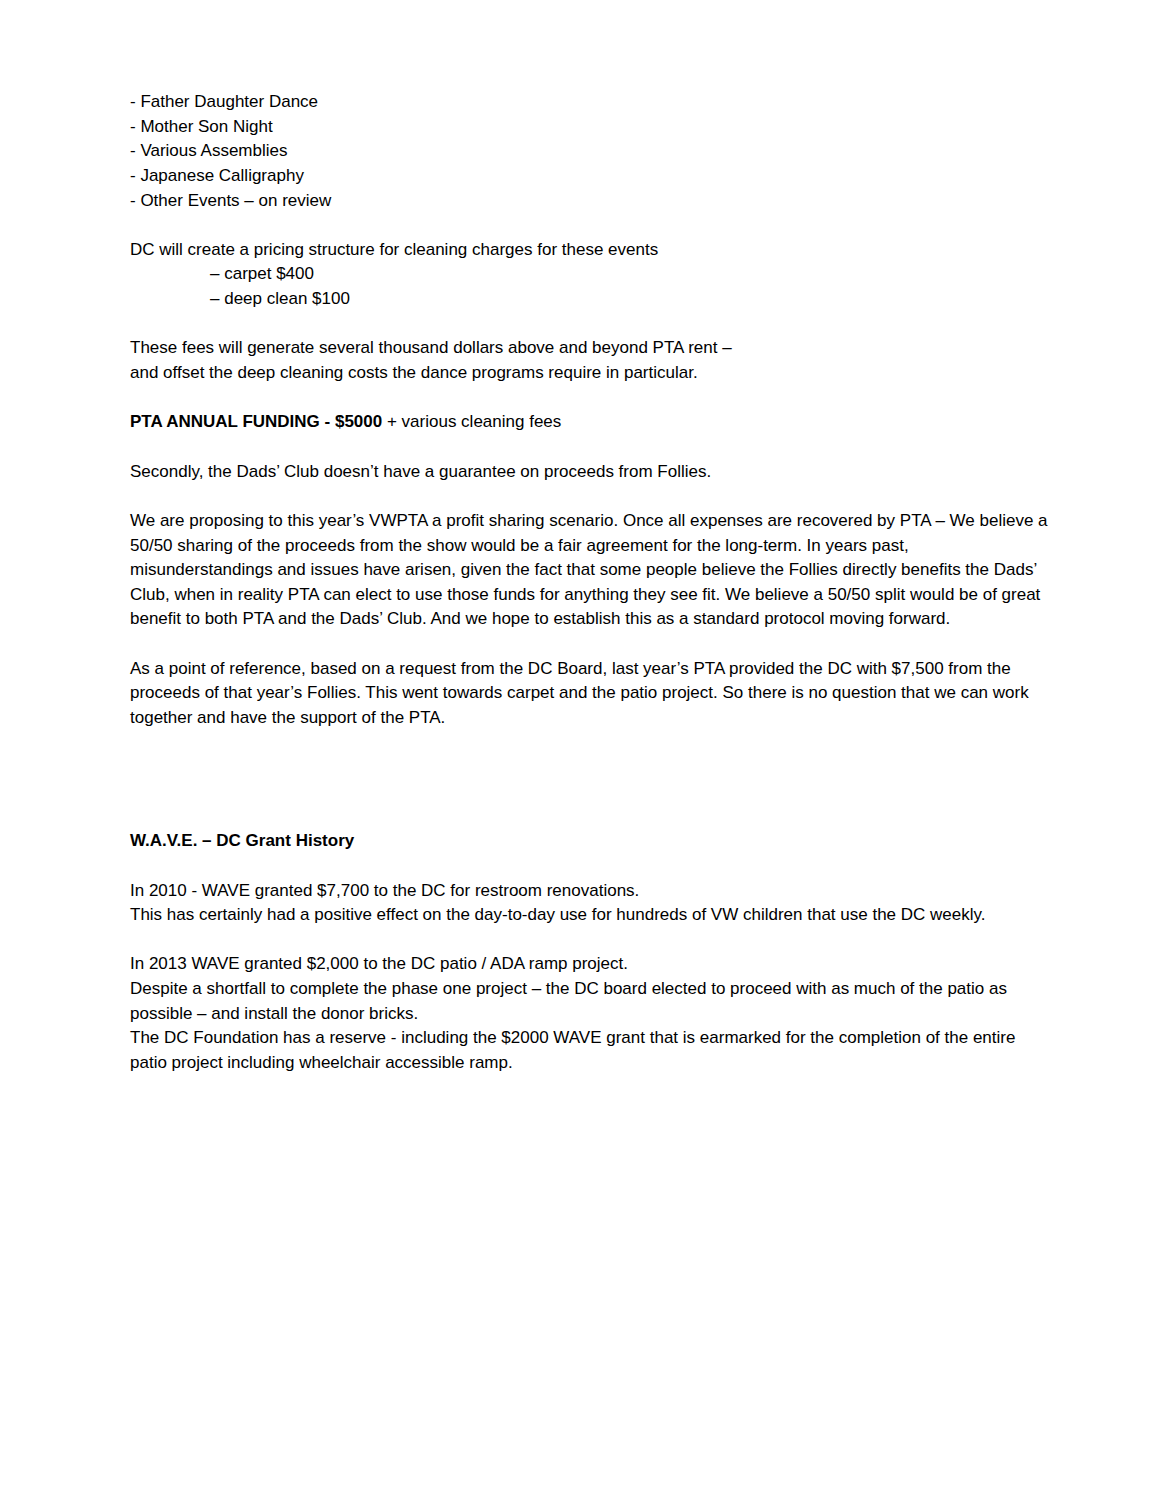Father Daughter Dance
Mother Son Night
Various Assemblies
Japanese Calligraphy
Other Events – on review
DC will create a pricing structure for cleaning charges for these events
– carpet $400
– deep clean $100
These fees will generate several thousand dollars above and beyond PTA rent –
and offset the deep cleaning costs the dance programs require in particular.
PTA ANNUAL FUNDING - $5000 + various cleaning fees
Secondly, the Dads’ Club doesn’t have a guarantee on proceeds from Follies.
We are proposing to this year’s VWPTA a profit sharing scenario. Once all expenses are recovered by PTA – We believe a 50/50 sharing of the proceeds from the show would be a fair agreement for the long-term. In years past, misunderstandings and issues have arisen, given the fact that some people believe the Follies directly benefits the Dads’ Club, when in reality PTA can elect to use those funds for anything they see fit. We believe a 50/50 split would be of great benefit to both PTA and the Dads’ Club. And we hope to establish this as a standard protocol moving forward.
As a point of reference, based on a request from the DC Board, last year’s PTA provided the DC with $7,500 from the proceeds of that year’s Follies. This went towards carpet and the patio project. So there is no question that we can work together and have the support of the PTA.
W.A.V.E. – DC Grant History
In 2010 - WAVE granted $7,700 to the DC for restroom renovations.
This has certainly had a positive effect on the day-to-day use for hundreds of VW children that use the DC weekly.
In 2013 WAVE granted $2,000 to the DC patio / ADA ramp project.
Despite a shortfall to complete the phase one project – the DC board elected to proceed with as much of the patio as possible – and install the donor bricks.
The DC Foundation has a reserve - including the $2000 WAVE grant that is earmarked for the completion of the entire patio project including wheelchair accessible ramp.